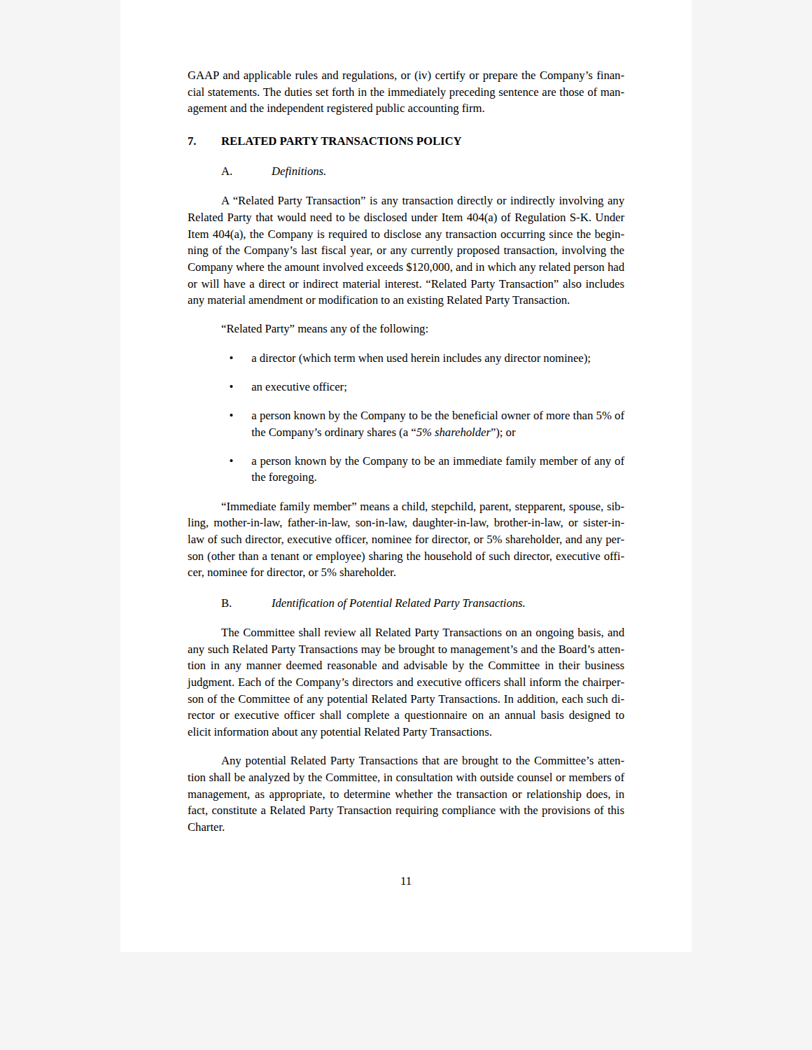GAAP and applicable rules and regulations, or (iv) certify or prepare the Company’s financial statements. The duties set forth in the immediately preceding sentence are those of management and the independent registered public accounting firm.
7. RELATED PARTY TRANSACTIONS POLICY
A. Definitions.
A “Related Party Transaction” is any transaction directly or indirectly involving any Related Party that would need to be disclosed under Item 404(a) of Regulation S-K. Under Item 404(a), the Company is required to disclose any transaction occurring since the beginning of the Company’s last fiscal year, or any currently proposed transaction, involving the Company where the amount involved exceeds $120,000, and in which any related person had or will have a direct or indirect material interest. “Related Party Transaction” also includes any material amendment or modification to an existing Related Party Transaction.
“Related Party” means any of the following:
a director (which term when used herein includes any director nominee);
an executive officer;
a person known by the Company to be the beneficial owner of more than 5% of the Company’s ordinary shares (a “5% shareholder”); or
a person known by the Company to be an immediate family member of any of the foregoing.
“Immediate family member” means a child, stepchild, parent, stepparent, spouse, sibling, mother-in-law, father-in-law, son-in-law, daughter-in-law, brother-in-law, or sister-in-law of such director, executive officer, nominee for director, or 5% shareholder, and any person (other than a tenant or employee) sharing the household of such director, executive officer, nominee for director, or 5% shareholder.
B. Identification of Potential Related Party Transactions.
The Committee shall review all Related Party Transactions on an ongoing basis, and any such Related Party Transactions may be brought to management’s and the Board’s attention in any manner deemed reasonable and advisable by the Committee in their business judgment. Each of the Company’s directors and executive officers shall inform the chairperson of the Committee of any potential Related Party Transactions. In addition, each such director or executive officer shall complete a questionnaire on an annual basis designed to elicit information about any potential Related Party Transactions.
Any potential Related Party Transactions that are brought to the Committee’s attention shall be analyzed by the Committee, in consultation with outside counsel or members of management, as appropriate, to determine whether the transaction or relationship does, in fact, constitute a Related Party Transaction requiring compliance with the provisions of this Charter.
11